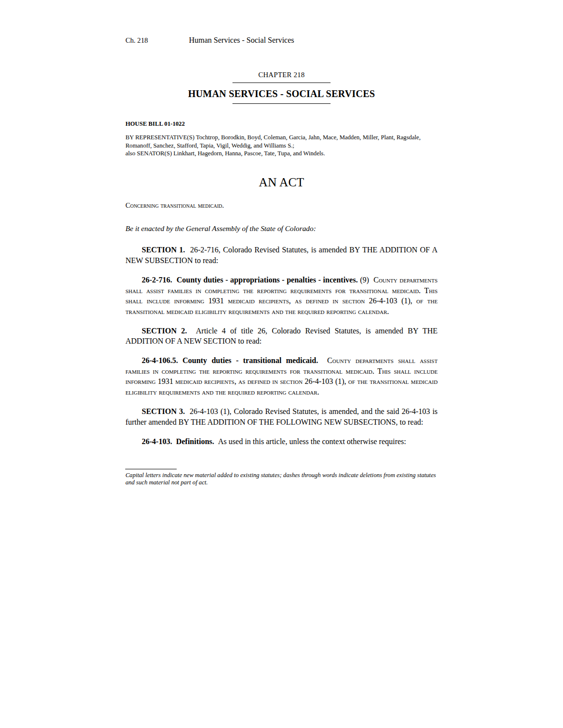Ch. 218
Human Services - Social Services
CHAPTER 218
HUMAN SERVICES - SOCIAL SERVICES
HOUSE BILL 01-1022
BY REPRESENTATIVE(S) Tochtrop, Borodkin, Boyd, Coleman, Garcia, Jahn, Mace, Madden, Miller, Plant, Ragsdale, Romanoff, Sanchez, Stafford, Tapia, Vigil, Weddig, and Williams S.;
also SENATOR(S) Linkhart, Hagedorn, Hanna, Pascoe, Tate, Tupa, and Windels.
AN ACT
Concerning transitional medicaid.
Be it enacted by the General Assembly of the State of Colorado:
SECTION 1. 26-2-716, Colorado Revised Statutes, is amended BY THE ADDITION OF A NEW SUBSECTION to read:
26-2-716. County duties - appropriations - penalties - incentives. (9) County departments shall assist families in completing the reporting requirements for transitional medicaid. This shall include informing 1931 medicaid recipients, as defined in section 26-4-103 (1), of the transitional medicaid eligibility requirements and the required reporting calendar.
SECTION 2. Article 4 of title 26, Colorado Revised Statutes, is amended BY THE ADDITION OF A NEW SECTION to read:
26-4-106.5. County duties - transitional medicaid. County departments shall assist families in completing the reporting requirements for transitional medicaid. This shall include informing 1931 medicaid recipients, as defined in section 26-4-103 (1), of the transitional medicaid eligibility requirements and the required reporting calendar.
SECTION 3. 26-4-103 (1), Colorado Revised Statutes, is amended, and the said 26-4-103 is further amended BY THE ADDITION OF THE FOLLOWING NEW SUBSECTIONS, to read:
26-4-103. Definitions. As used in this article, unless the context otherwise requires:
Capital letters indicate new material added to existing statutes; dashes through words indicate deletions from existing statutes and such material not part of act.